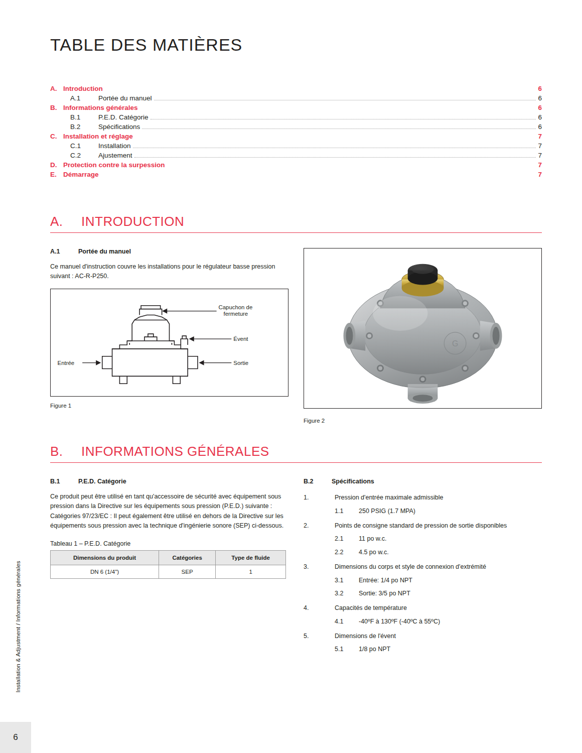Installation & Adjustment / Informations générales
6
TABLE DES MATIÈRES
A. Introduction 6
A.1 Portée du manuel 6
B. Informations générales 6
B.1 P.E.D. Catégorie 6
B.2 Spécifications 6
C. Installation et réglage 7
C.1 Installation 7
C.2 Ajustement 7
D. Protection contre la surpession 7
E. Démarrage 7
A. INTRODUCTION
A.1 Portée du manuel
Ce manuel d'instruction couvre les installations pour le régulateur basse pression suivant : AC-R-P250.
Capuchon de fermeture Évent Sortie Entrée
Figure 1
G
Figure 2
B. INFORMATIONS GÉNÉRALES
B.1 P.E.D. Catégorie
Ce produit peut être utilisé en tant qu'accessoire de sécurité avec équipement sous pression dans la Directive sur les équipements sous pression (P.E.D.) suivante : Catégories 97/23/EC : Il peut également être utilisé en dehors de la Directive sur les équipements sous pression avec la technique d'ingénierie sonore (SEP) ci-dessous.
Tableau 1 – P.E.D. Catégorie
| Dimensions du produit | Catégories | Type de fluide |
| --- | --- | --- |
| DN 6 (1/4") | SEP | 1 |
B.2 Spécifications
Pression d'entrée maximale admissible
250 PSIG (1.7 MPA)
Points de consigne standard de pression de sortie disponibles
11 po w.c.
4.5 po w.c.
Dimensions du corps et style de connexion d'extrémité
Entrée: 1/4 po NPT
Sortie: 3/5 po NPT
Capacités de température
-40ºF à 130ºF (-40ºC à 55ºC)
Dimensions de l'évent
1/8 po NPT